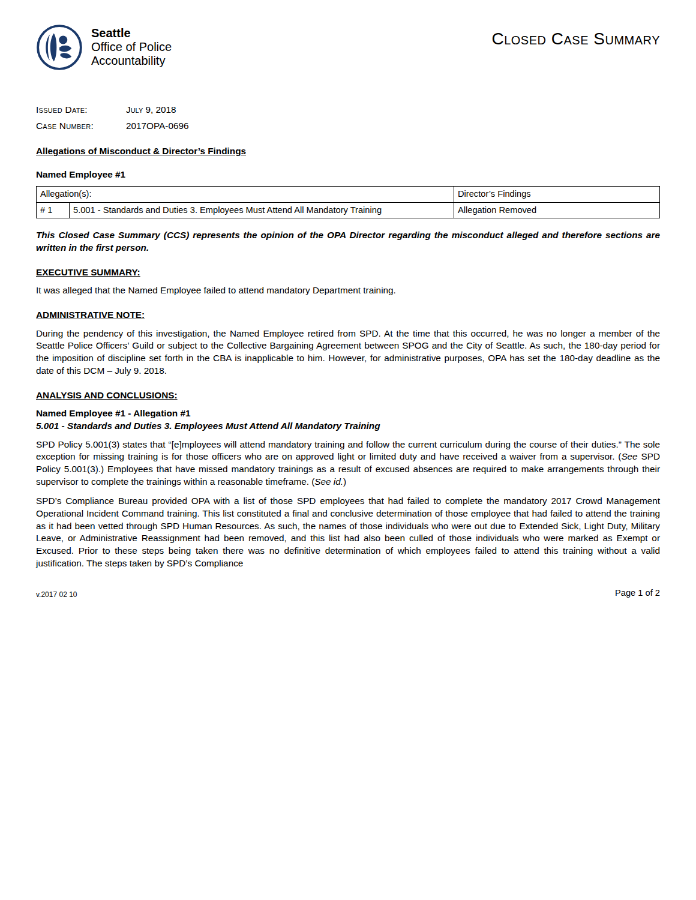Seattle
Office of Police
Accountability
Closed Case Summary
Issued Date:
July 9, 2018
Case Number:
2017OPA-0696
Allegations of Misconduct & Director’s Findings
Named Employee #1
| Allegation(s): | Director’s Findings |
| --- | --- |
| # 1 | 5.001 - Standards and Duties 3. Employees Must Attend All Mandatory Training | Allegation Removed |
This Closed Case Summary (CCS) represents the opinion of the OPA Director regarding the misconduct alleged and therefore sections are written in the first person.
EXECUTIVE SUMMARY:
It was alleged that the Named Employee failed to attend mandatory Department training.
ADMINISTRATIVE NOTE:
During the pendency of this investigation, the Named Employee retired from SPD. At the time that this occurred, he was no longer a member of the Seattle Police Officers’ Guild or subject to the Collective Bargaining Agreement between SPOG and the City of Seattle. As such, the 180-day period for the imposition of discipline set forth in the CBA is inapplicable to him. However, for administrative purposes, OPA has set the 180-day deadline as the date of this DCM – July 9. 2018.
ANALYSIS AND CONCLUSIONS:
Named Employee #1 - Allegation #1
5.001 - Standards and Duties 3. Employees Must Attend All Mandatory Training
SPD Policy 5.001(3) states that “[e]mployees will attend mandatory training and follow the current curriculum during the course of their duties.” The sole exception for missing training is for those officers who are on approved light or limited duty and have received a waiver from a supervisor. (See SPD Policy 5.001(3).) Employees that have missed mandatory trainings as a result of excused absences are required to make arrangements through their supervisor to complete the trainings within a reasonable timeframe. (See id.)
SPD’s Compliance Bureau provided OPA with a list of those SPD employees that had failed to complete the mandatory 2017 Crowd Management Operational Incident Command training. This list constituted a final and conclusive determination of those employee that had failed to attend the training as it had been vetted through SPD Human Resources. As such, the names of those individuals who were out due to Extended Sick, Light Duty, Military Leave, or Administrative Reassignment had been removed, and this list had also been culled of those individuals who were marked as Exempt or Excused. Prior to these steps being taken there was no definitive determination of which employees failed to attend this training without a valid justification. The steps taken by SPD’s Compliance
v.2017 02 10
Page 1 of 2